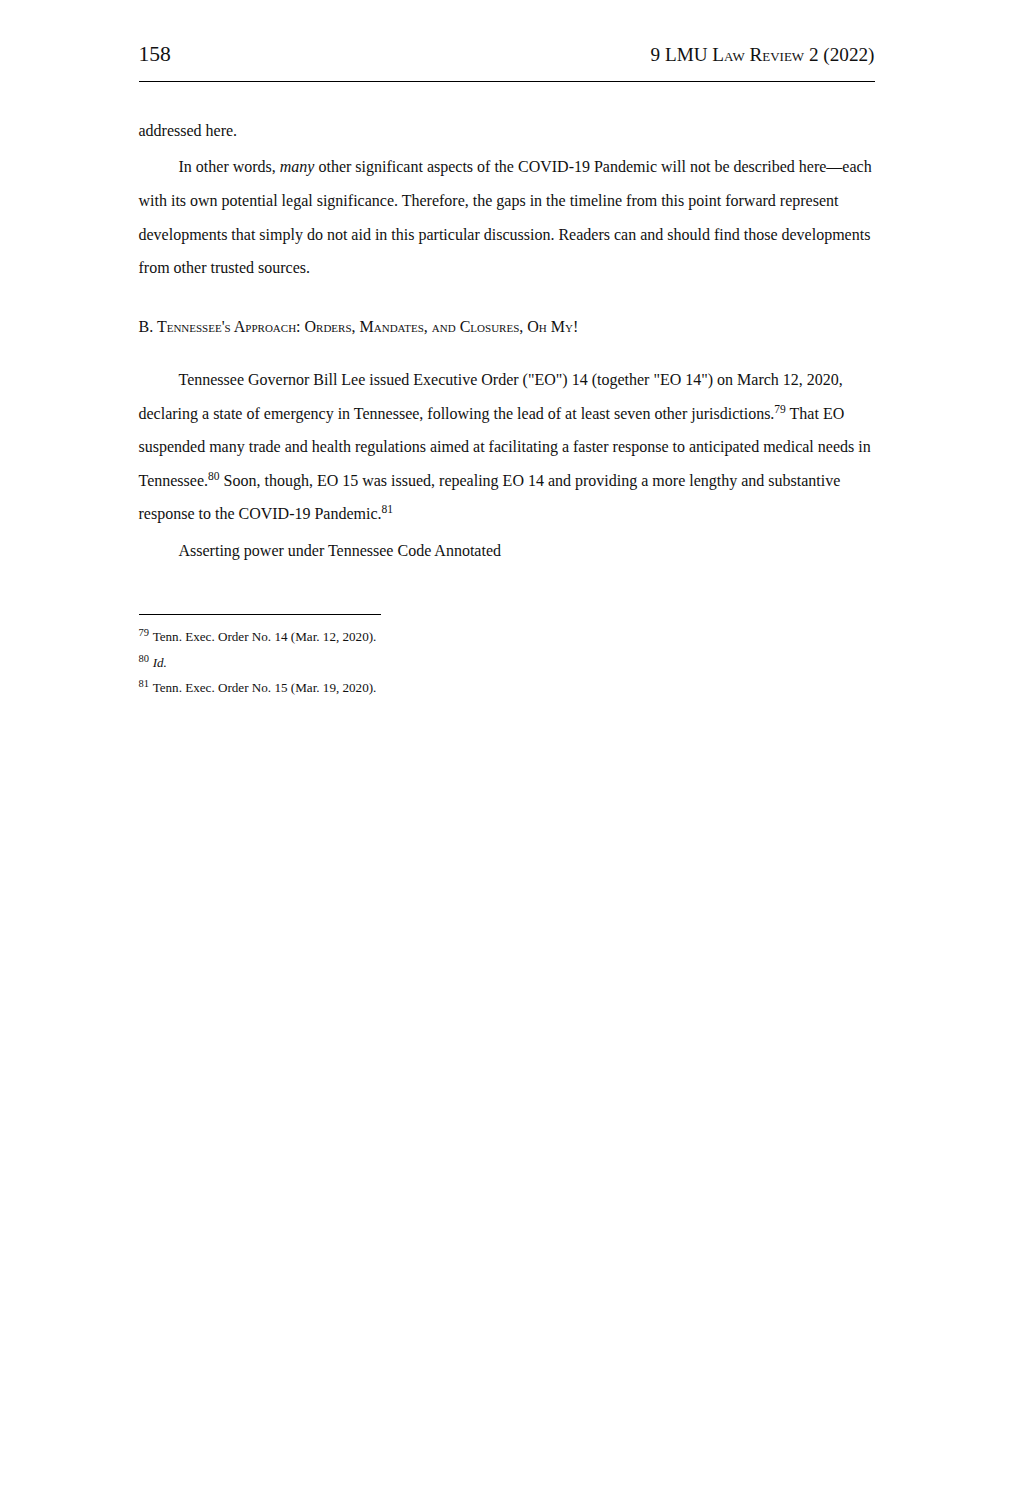158 9 LMU Law Review 2 (2022)
addressed here.
In other words, many other significant aspects of the COVID-19 Pandemic will not be described here—each with its own potential legal significance. Therefore, the gaps in the timeline from this point forward represent developments that simply do not aid in this particular discussion. Readers can and should find those developments from other trusted sources.
B. Tennessee's Approach: Orders, Mandates, and Closures, Oh My!
Tennessee Governor Bill Lee issued Executive Order ("EO") 14 (together "EO 14") on March 12, 2020, declaring a state of emergency in Tennessee, following the lead of at least seven other jurisdictions.79 That EO suspended many trade and health regulations aimed at facilitating a faster response to anticipated medical needs in Tennessee.80 Soon, though, EO 15 was issued, repealing EO 14 and providing a more lengthy and substantive response to the COVID-19 Pandemic.81
Asserting power under Tennessee Code Annotated
79 Tenn. Exec. Order No. 14 (Mar. 12, 2020).
80 Id.
81 Tenn. Exec. Order No. 15 (Mar. 19, 2020).